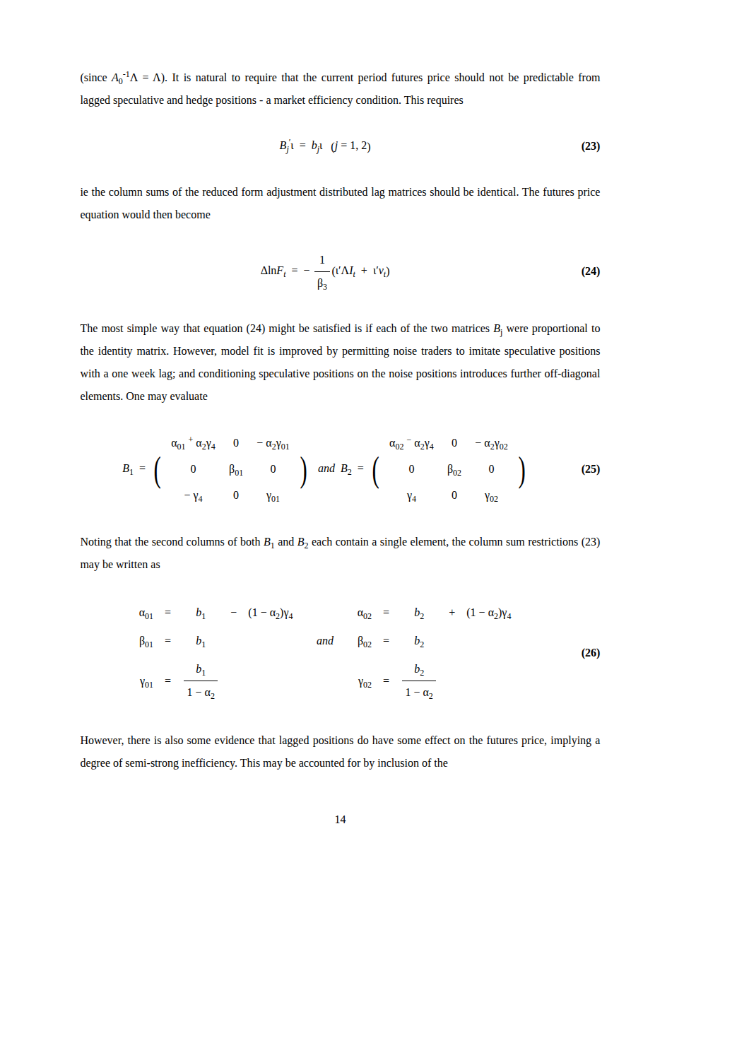(since A0-1Λ = Λ). It is natural to require that the current period futures price should not be predictable from lagged speculative and hedge positions - a market efficiency condition. This requires
Bj′ι = bjι (j = 1, 2)
(23)
ie the column sums of the reduced form adjustment distributed lag matrices should be identical. The futures price equation would then become
ΔlnFt = − 1 β3(ι′ΛIt + ι′vt)
(24)
The most simple way that equation (24) might be satisfied is if each of the two matrices Bj were proportional to the identity matrix. However, model fit is improved by permitting noise traders to imitate speculative positions with a one week lag; and conditioning speculative positions on the noise positions introduces further off-diagonal elements. One may evaluate
B1 = (
| α 01 + α 2 γ 4 | 0 | − α 2 γ 01 |
| 0 | β 01 | 0 |
| − γ 4 | 0 | γ 01 |
) and B2 = (
| α 02 − α 2 γ 4 | 0 | − α 2 γ 02 |
| 0 | β 02 | 0 |
| γ 4 | 0 | γ 02 |
)
(25)
Noting that the second columns of both B1 and B2 each contain a single element, the column sum restrictions (23) may be written as
| α 01 | = | b 1 | − | (1 − α 2 )γ 4 | | α 02 | = | b 2 | + | (1 − α 2 )γ 4 |
| β 01 | = | b 1 | | | and | β 02 | = | b 2 | | |
| γ 01 | = | b 1 1 − α 2 | | | | γ 02 | = | b 2 1 − α 2 | | |
(26)
However, there is also some evidence that lagged positions do have some effect on the futures price, implying a degree of semi-strong inefficiency. This may be accounted for by inclusion of the
14